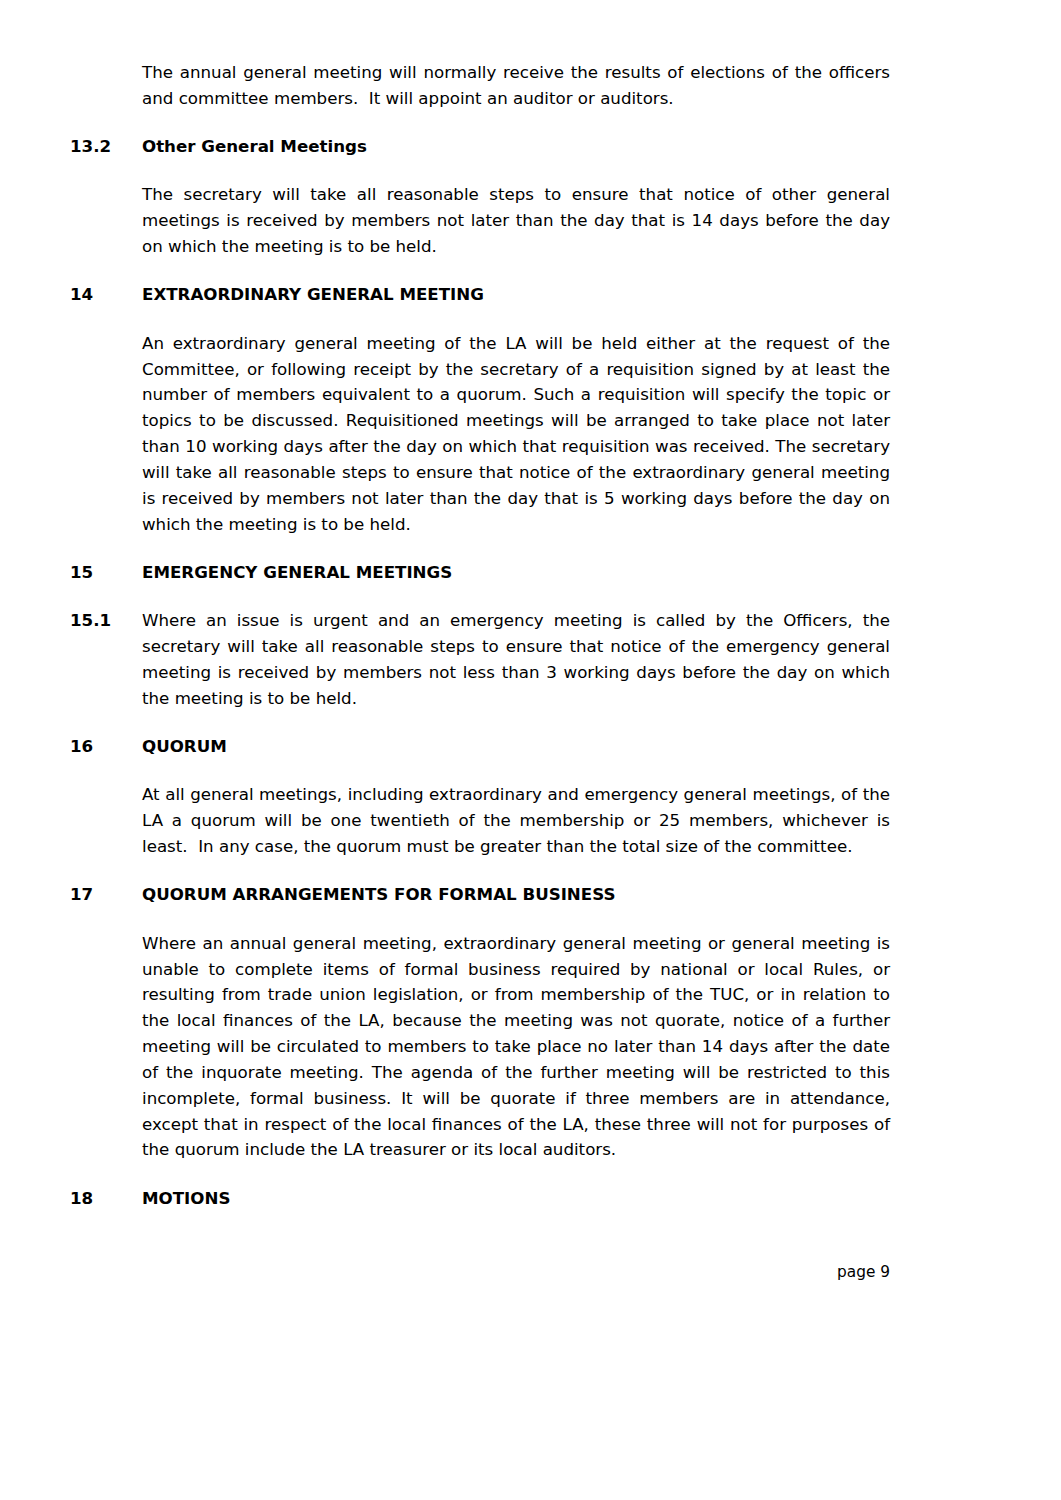The annual general meeting will normally receive the results of elections of the officers and committee members. It will appoint an auditor or auditors.
13.2
Other General Meetings
The secretary will take all reasonable steps to ensure that notice of other general meetings is received by members not later than the day that is 14 days before the day on which the meeting is to be held.
14
Extraordinary General Meeting
An extraordinary general meeting of the LA will be held either at the request of the Committee, or following receipt by the secretary of a requisition signed by at least the number of members equivalent to a quorum. Such a requisition will specify the topic or topics to be discussed. Requisitioned meetings will be arranged to take place not later than 10 working days after the day on which that requisition was received. The secretary will take all reasonable steps to ensure that notice of the extraordinary general meeting is received by members not later than the day that is 5 working days before the day on which the meeting is to be held.
15
Emergency General Meetings
15.1
Where an issue is urgent and an emergency meeting is called by the Officers, the secretary will take all reasonable steps to ensure that notice of the emergency general meeting is received by members not less than 3 working days before the day on which the meeting is to be held.
16
Quorum
At all general meetings, including extraordinary and emergency general meetings, of the LA a quorum will be one twentieth of the membership or 25 members, whichever is least. In any case, the quorum must be greater than the total size of the committee.
17
Quorum Arrangements for Formal Business
Where an annual general meeting, extraordinary general meeting or general meeting is unable to complete items of formal business required by national or local Rules, or resulting from trade union legislation, or from membership of the TUC, or in relation to the local finances of the LA, because the meeting was not quorate, notice of a further meeting will be circulated to members to take place no later than 14 days after the date of the inquorate meeting. The agenda of the further meeting will be restricted to this incomplete, formal business. It will be quorate if three members are in attendance, except that in respect of the local finances of the LA, these three will not for purposes of the quorum include the LA treasurer or its local auditors.
18
Motions
page 9